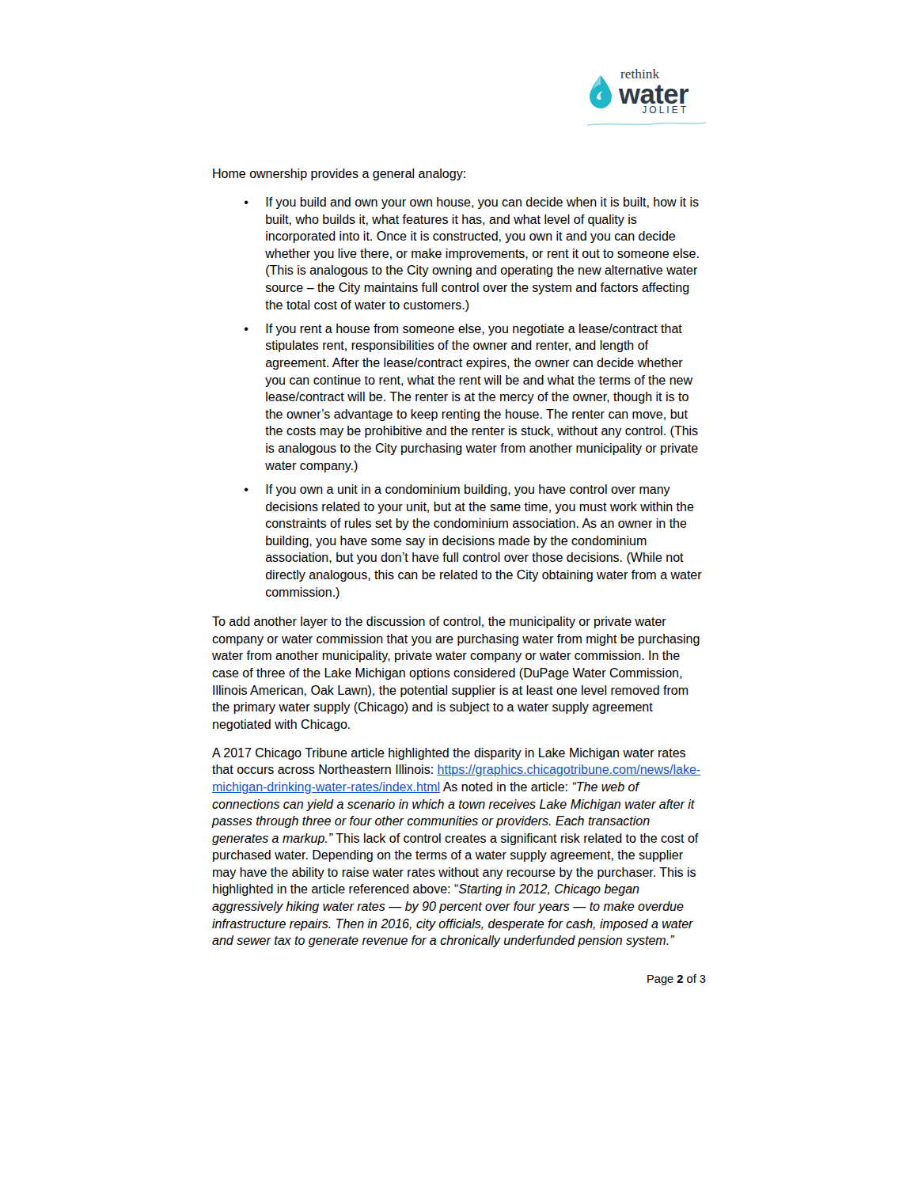rethink water JOLIET
Home ownership provides a general analogy:
If you build and own your own house, you can decide when it is built, how it is built, who builds it, what features it has, and what level of quality is incorporated into it. Once it is constructed, you own it and you can decide whether you live there, or make improvements, or rent it out to someone else. (This is analogous to the City owning and operating the new alternative water source – the City maintains full control over the system and factors affecting the total cost of water to customers.)
If you rent a house from someone else, you negotiate a lease/contract that stipulates rent, responsibilities of the owner and renter, and length of agreement. After the lease/contract expires, the owner can decide whether you can continue to rent, what the rent will be and what the terms of the new lease/contract will be. The renter is at the mercy of the owner, though it is to the owner’s advantage to keep renting the house. The renter can move, but the costs may be prohibitive and the renter is stuck, without any control. (This is analogous to the City purchasing water from another municipality or private water company.)
If you own a unit in a condominium building, you have control over many decisions related to your unit, but at the same time, you must work within the constraints of rules set by the condominium association. As an owner in the building, you have some say in decisions made by the condominium association, but you don’t have full control over those decisions. (While not directly analogous, this can be related to the City obtaining water from a water commission.)
To add another layer to the discussion of control, the municipality or private water company or water commission that you are purchasing water from might be purchasing water from another municipality, private water company or water commission. In the case of three of the Lake Michigan options considered (DuPage Water Commission, Illinois American, Oak Lawn), the potential supplier is at least one level removed from the primary water supply (Chicago) and is subject to a water supply agreement negotiated with Chicago.
A 2017 Chicago Tribune article highlighted the disparity in Lake Michigan water rates that occurs across Northeastern Illinois: https://graphics.chicagotribune.com/news/lake-michigan-drinking-water-rates/index.html As noted in the article: “The web of connections can yield a scenario in which a town receives Lake Michigan water after it passes through three or four other communities or providers. Each transaction generates a markup.” This lack of control creates a significant risk related to the cost of purchased water. Depending on the terms of a water supply agreement, the supplier may have the ability to raise water rates without any recourse by the purchaser. This is highlighted in the article referenced above: “Starting in 2012, Chicago began aggressively hiking water rates — by 90 percent over four years — to make overdue infrastructure repairs. Then in 2016, city officials, desperate for cash, imposed a water and sewer tax to generate revenue for a chronically underfunded pension system.”
Page 2 of 3